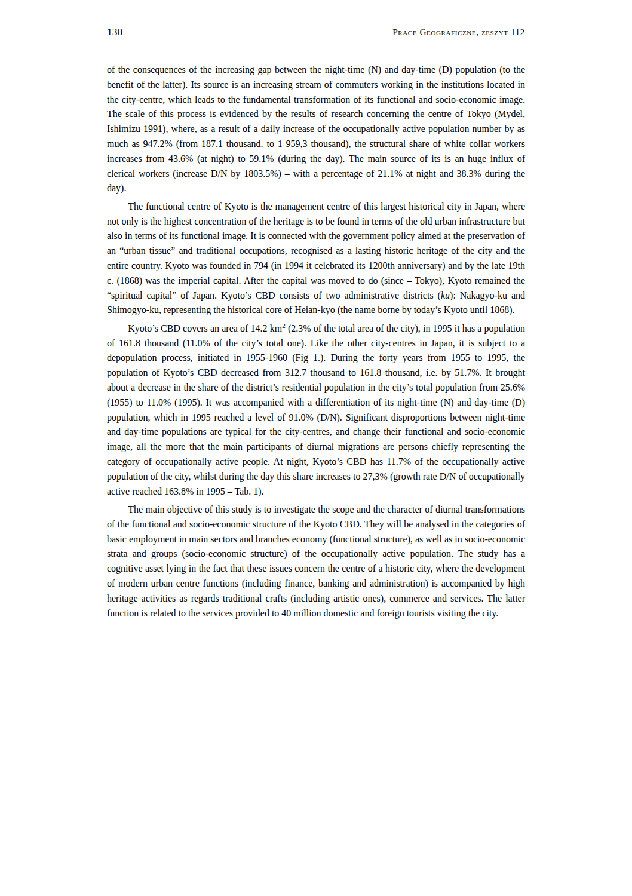130 Prace Geograficzne, zeszyt 112
of the consequences of the increasing gap between the night-time (N) and day-time (D) population (to the benefit of the latter). Its source is an increasing stream of commuters working in the institutions located in the city-centre, which leads to the fundamental transformation of its functional and socio-economic image. The scale of this process is evidenced by the results of research concerning the centre of Tokyo (Mydel, Ishimizu 1991), where, as a result of a daily increase of the occupationally active population number by as much as 947.2% (from 187.1 thousand. to 1 959,3 thousand), the structural share of white collar workers increases from 43.6% (at night) to 59.1% (during the day). The main source of its is an huge influx of clerical workers (increase D/N by 1803.5%) – with a percentage of 21.1% at night and 38.3% during the day).
The functional centre of Kyoto is the management centre of this largest historical city in Japan, where not only is the highest concentration of the heritage is to be found in terms of the old urban infrastructure but also in terms of its functional image. It is connected with the government policy aimed at the preservation of an “urban tissue” and traditional occupations, recognised as a lasting historic heritage of the city and the entire country. Kyoto was founded in 794 (in 1994 it celebrated its 1200th anniversary) and by the late 19th c. (1868) was the imperial capital. After the capital was moved to do (since – Tokyo), Kyoto remained the “spiritual capital” of Japan. Kyoto’s CBD consists of two administrative districts (ku): Nakagyo-ku and Shimogyo-ku, representing the historical core of Heian-kyo (the name borne by today’s Kyoto until 1868).
Kyoto’s CBD covers an area of 14.2 km2 (2.3% of the total area of the city), in 1995 it has a population of 161.8 thousand (11.0% of the city’s total one). Like the other city-centres in Japan, it is subject to a depopulation process, initiated in 1955-1960 (Fig 1.). During the forty years from 1955 to 1995, the population of Kyoto’s CBD decreased from 312.7 thousand to 161.8 thousand, i.e. by 51.7%. It brought about a decrease in the share of the district’s residential population in the city’s total population from 25.6% (1955) to 11.0% (1995). It was accompanied with a differentiation of its night-time (N) and day-time (D) population, which in 1995 reached a level of 91.0% (D/N). Significant disproportions between night-time and day-time populations are typical for the city-centres, and change their functional and socio-economic image, all the more that the main participants of diurnal migrations are persons chiefly representing the category of occupationally active people. At night, Kyoto’s CBD has 11.7% of the occupationally active population of the city, whilst during the day this share increases to 27,3% (growth rate D/N of occupationally active reached 163.8% in 1995 – Tab. 1).
The main objective of this study is to investigate the scope and the character of diurnal transformations of the functional and socio-economic structure of the Kyoto CBD. They will be analysed in the categories of basic employment in main sectors and branches economy (functional structure), as well as in socio-economic strata and groups (socio-economic structure) of the occupationally active population. The study has a cognitive asset lying in the fact that these issues concern the centre of a historic city, where the development of modern urban centre functions (including finance, banking and administration) is accompanied by high heritage activities as regards traditional crafts (including artistic ones), commerce and services. The latter function is related to the services provided to 40 million domestic and foreign tourists visiting the city.